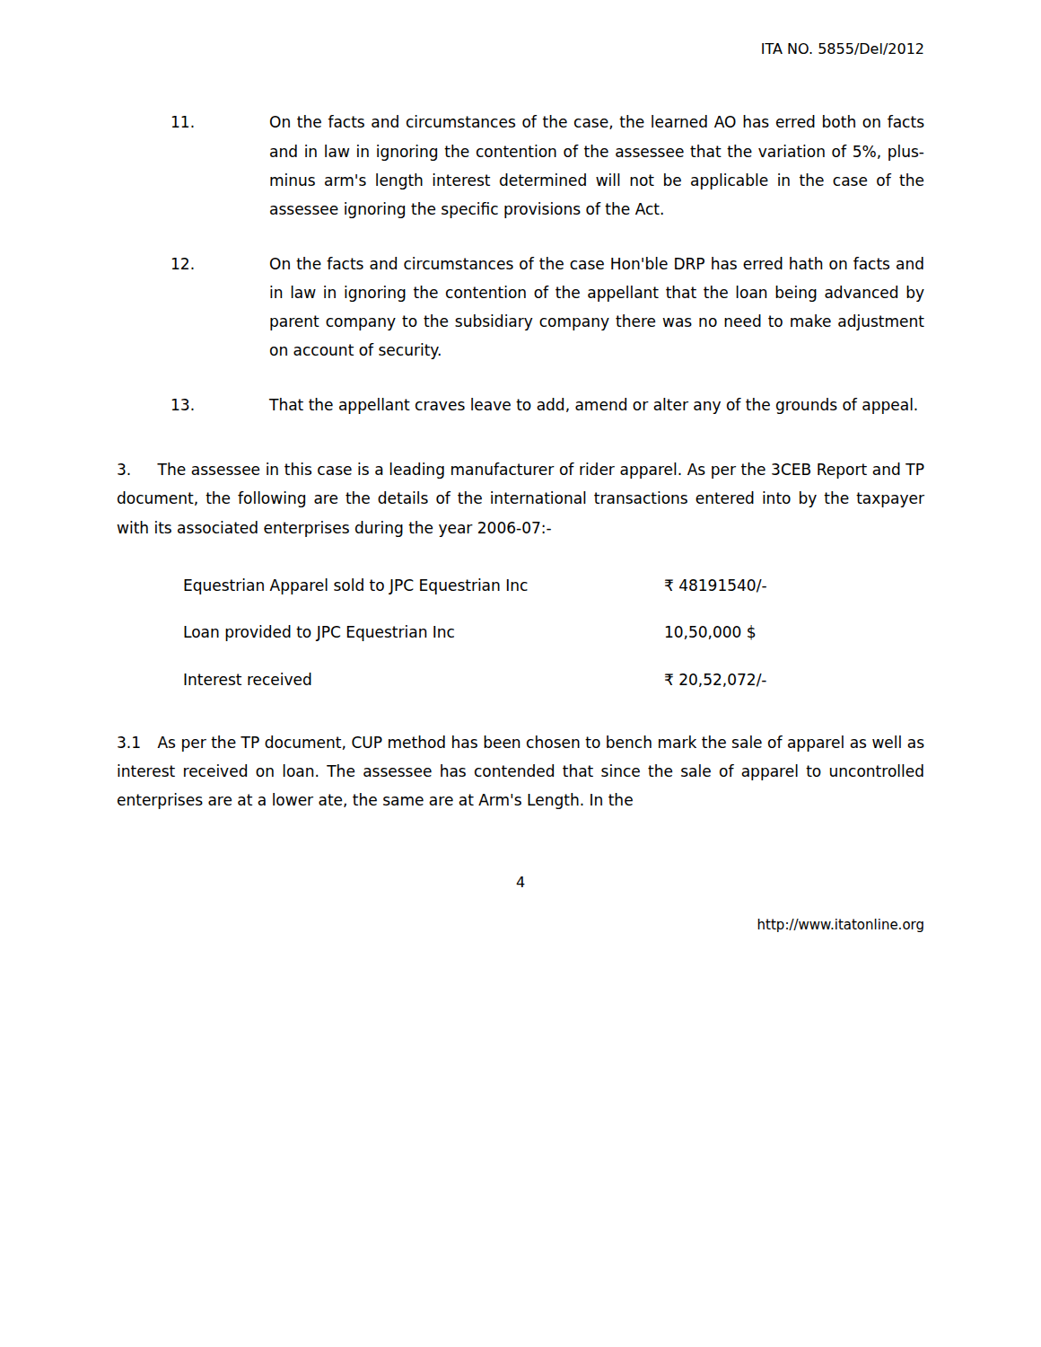ITA NO. 5855/Del/2012
11. On the facts and circumstances of the case, the learned AO has erred both on facts and in law in ignoring the contention of the assessee that the variation of 5%, plus-minus arm's length interest determined will not be applicable in the case of the assessee ignoring the specific provisions of the Act.
12. On the facts and circumstances of the case Hon'ble DRP has erred hath on facts and in law in ignoring the contention of the appellant that the loan being advanced by parent company to the subsidiary company there was no need to make adjustment on account of security.
13. That the appellant craves leave to add, amend or alter any of the grounds of appeal.
3. The assessee in this case is a leading manufacturer of rider apparel. As per the 3CEB Report and TP document, the following are the details of the international transactions entered into by the taxpayer with its associated enterprises during the year 2006-07:-
| Equestrian Apparel sold to JPC Equestrian Inc | ₹ 48191540/- |
| Loan provided to JPC Equestrian Inc | 10,50,000 $ |
| Interest received | ₹ 20,52,072/- |
3.1 As per the TP document, CUP method has been chosen to bench mark the sale of apparel as well as interest received on loan. The assessee has contended that since the sale of apparel to uncontrolled enterprises are at a lower ate, the same are at Arm's Length. In the
4
http://www.itatonline.org